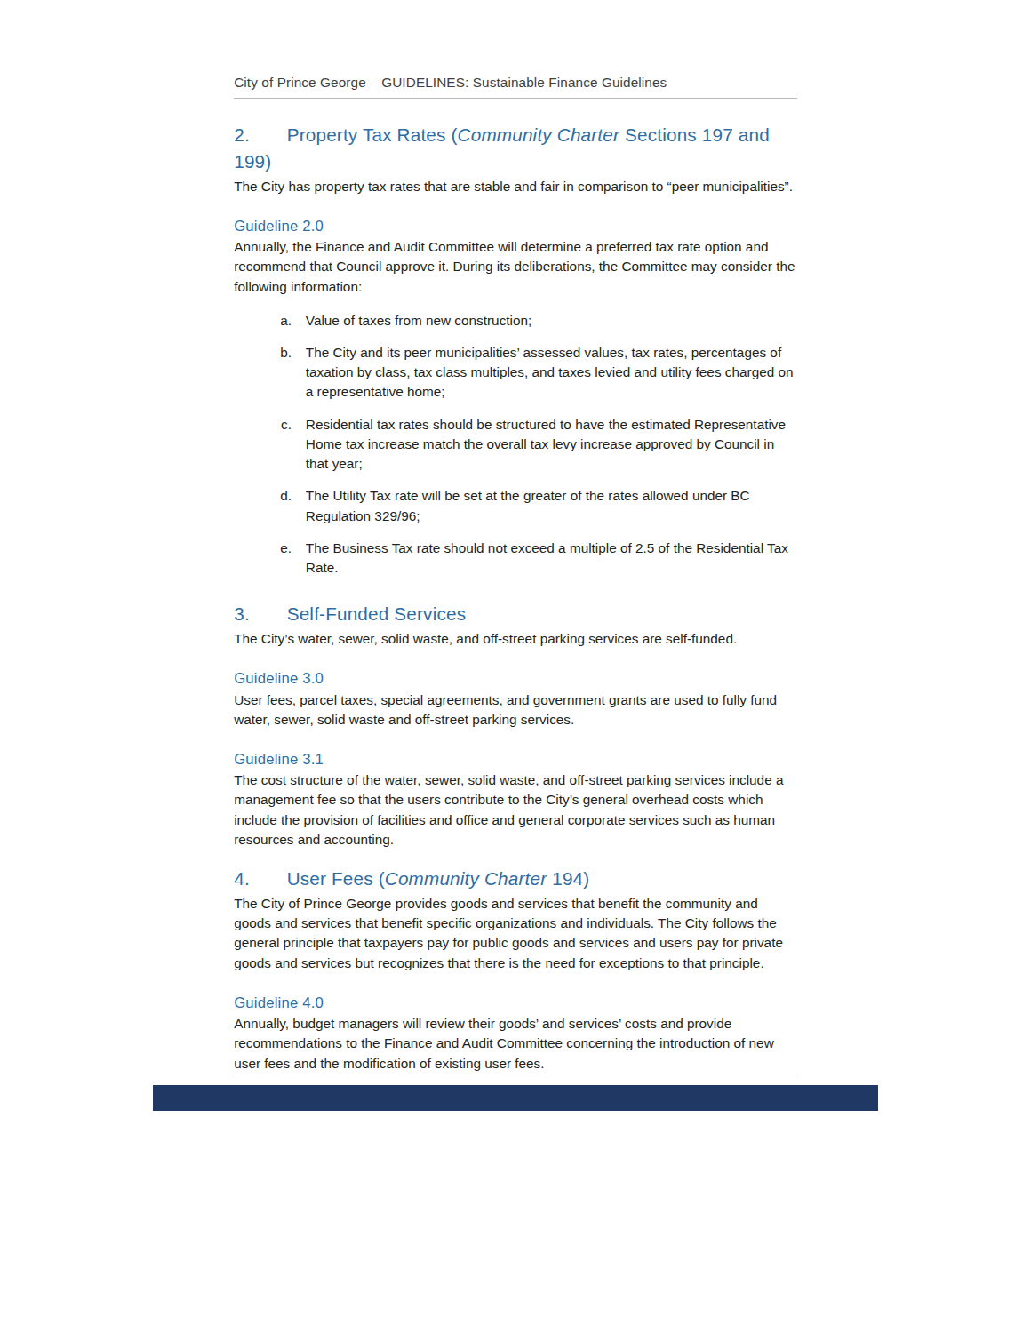City of Prince George – GUIDELINES: Sustainable Finance Guidelines
2. Property Tax Rates (Community Charter Sections 197 and 199)
The City has property tax rates that are stable and fair in comparison to “peer municipalities”.
Guideline 2.0
Annually, the Finance and Audit Committee will determine a preferred tax rate option and recommend that Council approve it. During its deliberations, the Committee may consider the following information:
Value of taxes from new construction;
The City and its peer municipalities’ assessed values, tax rates, percentages of taxation by class, tax class multiples, and taxes levied and utility fees charged on a representative home;
Residential tax rates should be structured to have the estimated Representative Home tax increase match the overall tax levy increase approved by Council in that year;
The Utility Tax rate will be set at the greater of the rates allowed under BC Regulation 329/96;
The Business Tax rate should not exceed a multiple of 2.5 of the Residential Tax Rate.
3. Self-Funded Services
The City’s water, sewer, solid waste, and off-street parking services are self-funded.
Guideline 3.0
User fees, parcel taxes, special agreements, and government grants are used to fully fund water, sewer, solid waste and off-street parking services.
Guideline 3.1
The cost structure of the water, sewer, solid waste, and off-street parking services include a management fee so that the users contribute to the City’s general overhead costs which include the provision of facilities and office and general corporate services such as human resources and accounting.
4. User Fees (Community Charter 194)
The City of Prince George provides goods and services that benefit the community and goods and services that benefit specific organizations and individuals. The City follows the general principle that taxpayers pay for public goods and services and users pay for private goods and services but recognizes that there is the need for exceptions to that principle.
Guideline 4.0
Annually, budget managers will review their goods’ and services’ costs and provide recommendations to the Finance and Audit Committee concerning the introduction of new user fees and the modification of existing user fees.
Page 2 of 7